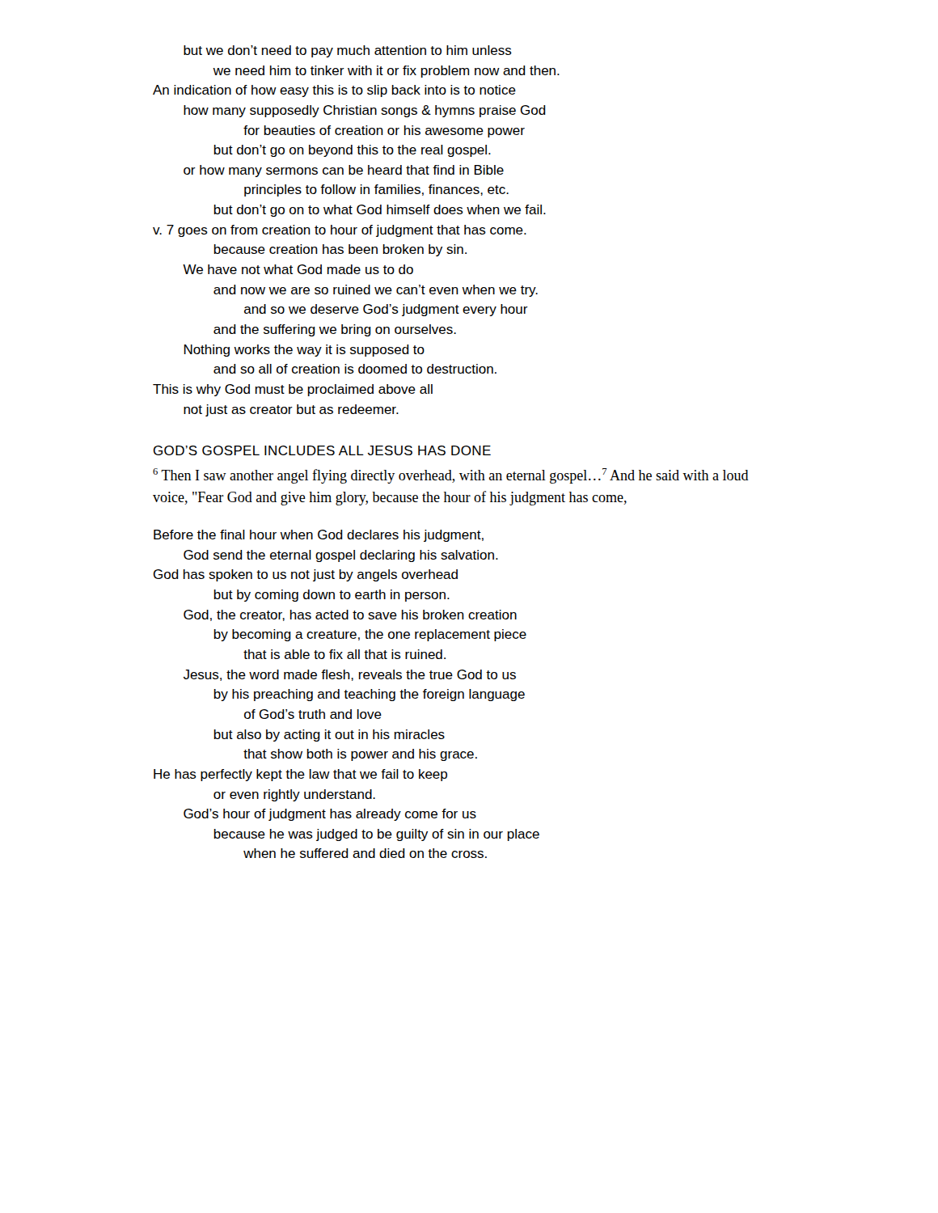but we don’t need to pay much attention to him unless
we need him to tinker with it or fix problem now and then.
An indication of how easy this is to slip back into is to notice
how many supposedly Christian songs & hymns praise God
for beauties of creation or his awesome power
but don’t go on beyond this to the real gospel.
or how many sermons can be heard that find in Bible
principles to follow in families, finances, etc.
but don’t go on to what God himself does when we fail.
v. 7 goes on from creation to hour of judgment that has come.
because creation has been broken by sin.
We have not what God made us to do
and now we are so ruined we can’t even when we try.
and so we deserve God’s judgment every hour
and the suffering we bring on ourselves.
Nothing works the way it is supposed to
and so all of creation is doomed to destruction.
This is why God must be proclaimed above all
not just as creator but as redeemer.
GOD’S GOSPEL INCLUDES ALL JESUS HAS DONE
6 Then I saw another angel flying directly overhead, with an eternal gospel…7 And he said with a loud voice, "Fear God and give him glory, because the hour of his judgment has come,
Before the final hour when God declares his judgment,
God send the eternal gospel declaring his salvation.
God has spoken to us not just by angels overhead
but by coming down to earth in person.
God, the creator, has acted to save his broken creation
by becoming a creature, the one replacement piece
that is able to fix all that is ruined.
Jesus, the word made flesh, reveals the true God to us
by his preaching and teaching the foreign language
of God’s truth and love
but also by acting it out in his miracles
that show both is power and his grace.
He has perfectly kept the law that we fail to keep
or even rightly understand.
God’s hour of judgment has already come for us
because he was judged to be guilty of sin in our place
when he suffered and died on the cross.